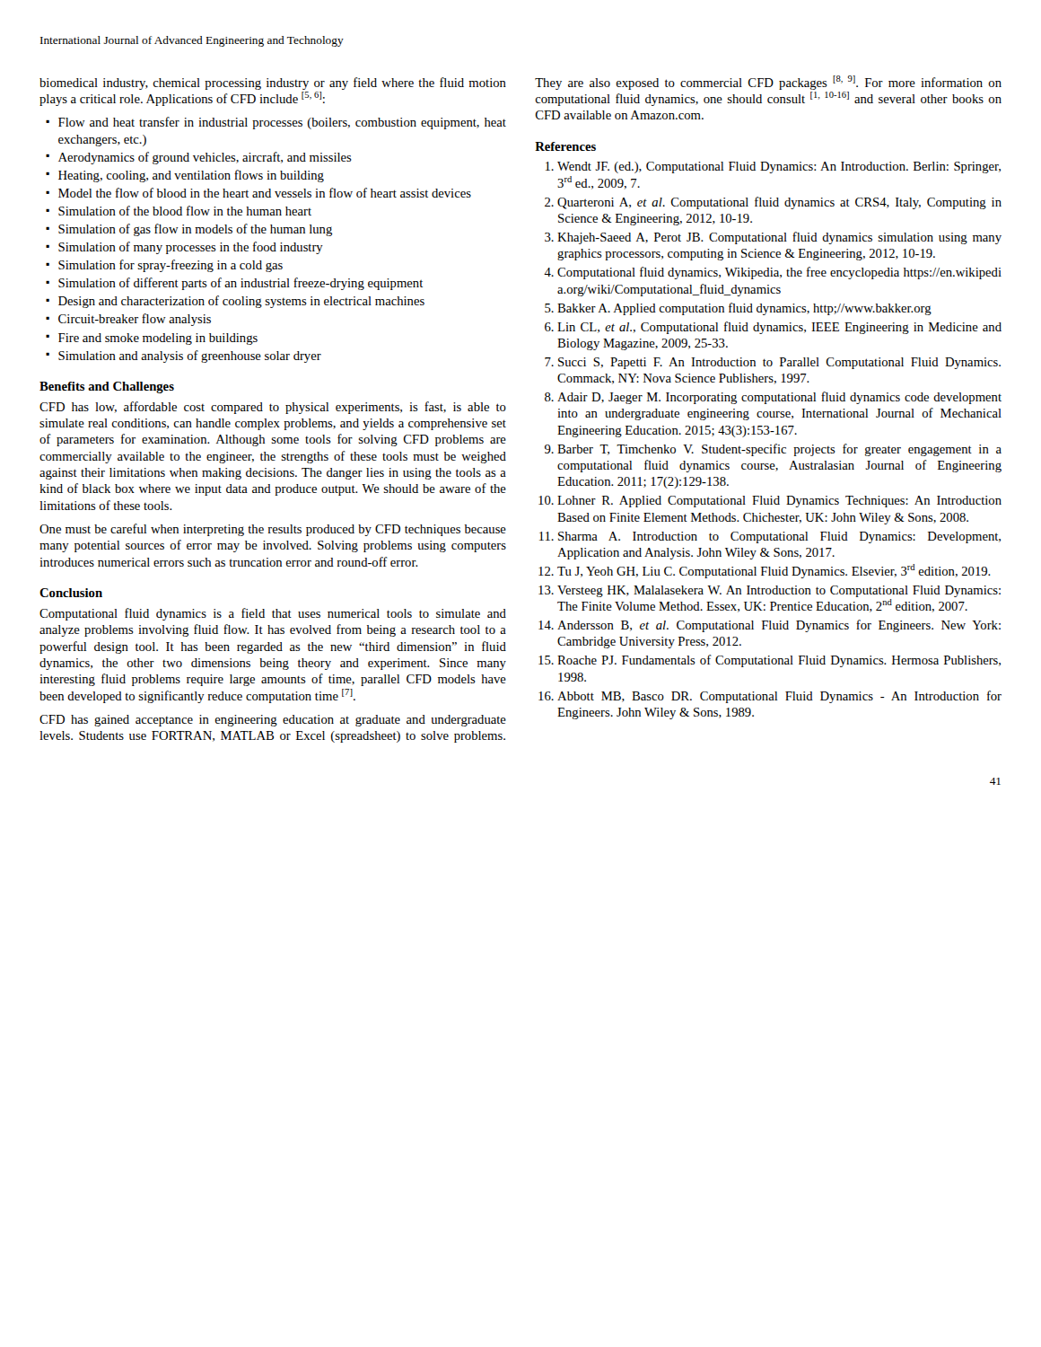International Journal of Advanced Engineering and Technology
biomedical industry, chemical processing industry or any field where the fluid motion plays a critical role. Applications of CFD include [5, 6]:
Flow and heat transfer in industrial processes (boilers, combustion equipment, heat exchangers, etc.)
Aerodynamics of ground vehicles, aircraft, and missiles
Heating, cooling, and ventilation flows in building
Model the flow of blood in the heart and vessels in flow of heart assist devices
Simulation of the blood flow in the human heart
Simulation of gas flow in models of the human lung
Simulation of many processes in the food industry
Simulation for spray-freezing in a cold gas
Simulation of different parts of an industrial freeze-drying equipment
Design and characterization of cooling systems in electrical machines
Circuit-breaker flow analysis
Fire and smoke modeling in buildings
Simulation and analysis of greenhouse solar dryer
Benefits and Challenges
CFD has low, affordable cost compared to physical experiments, is fast, is able to simulate real conditions, can handle complex problems, and yields a comprehensive set of parameters for examination. Although some tools for solving CFD problems are commercially available to the engineer, the strengths of these tools must be weighed against their limitations when making decisions. The danger lies in using the tools as a kind of black box where we input data and produce output. We should be aware of the limitations of these tools.
One must be careful when interpreting the results produced by CFD techniques because many potential sources of error may be involved. Solving problems using computers introduces numerical errors such as truncation error and round-off error.
Conclusion
Computational fluid dynamics is a field that uses numerical tools to simulate and analyze problems involving fluid flow. It has evolved from being a research tool to a powerful design tool. It has been regarded as the new “third dimension” in fluid dynamics, the other two dimensions being theory and experiment. Since many interesting fluid problems require large amounts of time, parallel CFD models have been developed to significantly reduce computation time [7].
CFD has gained acceptance in engineering education at graduate and undergraduate levels. Students use FORTRAN, MATLAB or Excel (spreadsheet) to solve problems. They are also exposed to commercial CFD packages [8, 9]. For more information on computational fluid dynamics, one should consult [1, 10-16] and several other books on CFD available on Amazon.com.
References
Wendt JF. (ed.), Computational Fluid Dynamics: An Introduction. Berlin: Springer, 3rd ed., 2009, 7.
Quarteroni A, et al. Computational fluid dynamics at CRS4, Italy, Computing in Science & Engineering, 2012, 10-19.
Khajeh-Saeed A, Perot JB. Computational fluid dynamics simulation using many graphics processors, computing in Science & Engineering, 2012, 10-19.
Computational fluid dynamics, Wikipedia, the free encyclopedia https://en.wikipedia.org/wiki/Computational_fluid_dynamics
Bakker A. Applied computation fluid dynamics, http;//www.bakker.org
Lin CL, et al., Computational fluid dynamics, IEEE Engineering in Medicine and Biology Magazine, 2009, 25-33.
Succi S, Papetti F. An Introduction to Parallel Computational Fluid Dynamics. Commack, NY: Nova Science Publishers, 1997.
Adair D, Jaeger M. Incorporating computational fluid dynamics code development into an undergraduate engineering course, International Journal of Mechanical Engineering Education. 2015; 43(3):153-167.
Barber T, Timchenko V. Student-specific projects for greater engagement in a computational fluid dynamics course, Australasian Journal of Engineering Education. 2011; 17(2):129-138.
Lohner R. Applied Computational Fluid Dynamics Techniques: An Introduction Based on Finite Element Methods. Chichester, UK: John Wiley & Sons, 2008.
Sharma A. Introduction to Computational Fluid Dynamics: Development, Application and Analysis. John Wiley & Sons, 2017.
Tu J, Yeoh GH, Liu C. Computational Fluid Dynamics. Elsevier, 3rd edition, 2019.
Versteeg HK, Malalasekera W. An Introduction to Computational Fluid Dynamics: The Finite Volume Method. Essex, UK: Prentice Education, 2nd edition, 2007.
Andersson B, et al. Computational Fluid Dynamics for Engineers. New York: Cambridge University Press, 2012.
Roache PJ. Fundamentals of Computational Fluid Dynamics. Hermosa Publishers, 1998.
Abbott MB, Basco DR. Computational Fluid Dynamics - An Introduction for Engineers. John Wiley & Sons, 1989.
41